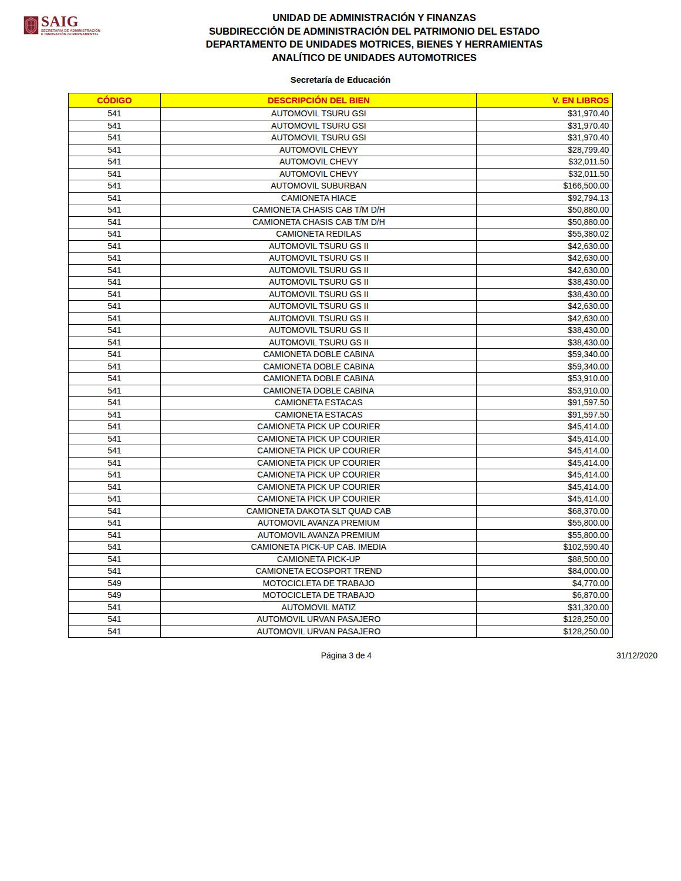SAIG
SECRETARÍA DE ADMINISTRACIÓN
E INNOVACIÓN GUBERNAMENTAL
UNIDAD DE ADMINISTRACIÓN Y FINANZAS
SUBDIRECCIÓN DE ADMINISTRACIÓN DEL PATRIMONIO DEL ESTADO
DEPARTAMENTO DE UNIDADES MOTRICES, BIENES Y HERRAMIENTAS
ANALÍTICO DE UNIDADES AUTOMOTRICES
Secretaría de Educación
| CÓDIGO | DESCRIPCIÓN DEL BIEN | V. EN LIBROS |
| --- | --- | --- |
| 541 | AUTOMOVIL TSURU GSI | $31,970.40 |
| 541 | AUTOMOVIL TSURU GSI | $31,970.40 |
| 541 | AUTOMOVIL TSURU GSI | $31,970.40 |
| 541 | AUTOMOVIL CHEVY | $28,799.40 |
| 541 | AUTOMOVIL CHEVY | $32,011.50 |
| 541 | AUTOMOVIL CHEVY | $32,011.50 |
| 541 | AUTOMOVIL SUBURBAN | $166,500.00 |
| 541 | CAMIONETA HIACE | $92,794.13 |
| 541 | CAMIONETA CHASIS CAB T/M D/H | $50,880.00 |
| 541 | CAMIONETA CHASIS CAB T/M D/H | $50,880.00 |
| 541 | CAMIONETA REDILAS | $55,380.02 |
| 541 | AUTOMOVIL TSURU GS II | $42,630.00 |
| 541 | AUTOMOVIL TSURU GS II | $42,630.00 |
| 541 | AUTOMOVIL TSURU GS II | $42,630.00 |
| 541 | AUTOMOVIL TSURU GS II | $38,430.00 |
| 541 | AUTOMOVIL TSURU GS II | $38,430.00 |
| 541 | AUTOMOVIL TSURU GS II | $42,630.00 |
| 541 | AUTOMOVIL TSURU GS II | $42,630.00 |
| 541 | AUTOMOVIL TSURU GS II | $38,430.00 |
| 541 | AUTOMOVIL TSURU GS II | $38,430.00 |
| 541 | CAMIONETA DOBLE CABINA | $59,340.00 |
| 541 | CAMIONETA DOBLE CABINA | $59,340.00 |
| 541 | CAMIONETA DOBLE CABINA | $53,910.00 |
| 541 | CAMIONETA DOBLE CABINA | $53,910.00 |
| 541 | CAMIONETA ESTACAS | $91,597.50 |
| 541 | CAMIONETA ESTACAS | $91,597.50 |
| 541 | CAMIONETA PICK UP COURIER | $45,414.00 |
| 541 | CAMIONETA PICK UP COURIER | $45,414.00 |
| 541 | CAMIONETA PICK UP COURIER | $45,414.00 |
| 541 | CAMIONETA PICK UP COURIER | $45,414.00 |
| 541 | CAMIONETA PICK UP COURIER | $45,414.00 |
| 541 | CAMIONETA PICK UP COURIER | $45,414.00 |
| 541 | CAMIONETA PICK UP COURIER | $45,414.00 |
| 541 | CAMIONETA DAKOTA SLT QUAD CAB | $68,370.00 |
| 541 | AUTOMOVIL AVANZA PREMIUM | $55,800.00 |
| 541 | AUTOMOVIL AVANZA PREMIUM | $55,800.00 |
| 541 | CAMIONETA PICK-UP CAB. IMEDIA | $102,590.40 |
| 541 | CAMIONETA PICK-UP | $88,500.00 |
| 541 | CAMIONETA ECOSPORT TREND | $84,000.00 |
| 549 | MOTOCICLETA DE TRABAJO | $4,770.00 |
| 549 | MOTOCICLETA DE TRABAJO | $6,870.00 |
| 541 | AUTOMOVIL MATIZ | $31,320.00 |
| 541 | AUTOMOVIL URVAN PASAJERO | $128,250.00 |
| 541 | AUTOMOVIL URVAN PASAJERO | $128,250.00 |
Página 3 de 4
31/12/2020